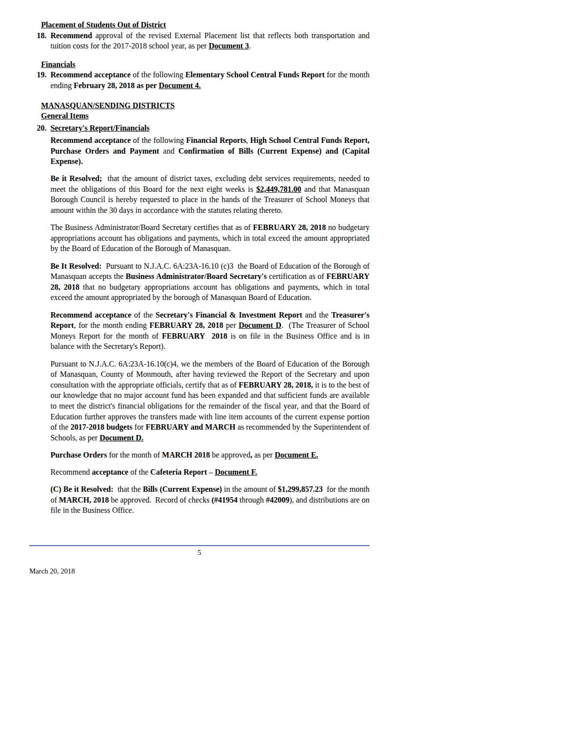Placement of Students Out of District
18.
Recommend approval of the revised External Placement list that reflects both transportation and tuition costs for the 2017-2018 school year, as per Document 3.
Financials
19.
Recommend acceptance of the following Elementary School Central Funds Report for the month ending February 28, 2018 as per Document 4.
MANASQUAN/SENDING DISTRICTS
General Items
20.
Secretary's Report/Financials
Recommend acceptance of the following Financial Reports, High School Central Funds Report, Purchase Orders and Payment and Confirmation of Bills (Current Expense) and (Capital Expense).
Be it Resolved; that the amount of district taxes, excluding debt services requirements, needed to meet the obligations of this Board for the next eight weeks is $2,449,781.00 and that Manasquan Borough Council is hereby requested to place in the hands of the Treasurer of School Moneys that amount within the 30 days in accordance with the statutes relating thereto.
The Business Administrator/Board Secretary certifies that as of FEBRUARY 28, 2018 no budgetary appropriations account has obligations and payments, which in total exceed the amount appropriated by the Board of Education of the Borough of Manasquan.
Be It Resolved: Pursuant to N.J.A.C. 6A:23A-16.10 (c)3 the Board of Education of the Borough of Manasquan accepts the Business Administrator/Board Secretary's certification as of FEBRUARY 28, 2018 that no budgetary appropriations account has obligations and payments, which in total exceed the amount appropriated by the borough of Manasquan Board of Education.
Recommend acceptance of the Secretary's Financial & Investment Report and the Treasurer's Report, for the month ending FEBRUARY 28, 2018 per Document D. (The Treasurer of School Moneys Report for the month of FEBRUARY 2018 is on file in the Business Office and is in balance with the Secretary's Report).
Pursuant to N.J.A.C. 6A:23A-16.10(c)4, we the members of the Board of Education of the Borough of Manasquan, County of Monmouth, after having reviewed the Report of the Secretary and upon consultation with the appropriate officials, certify that as of FEBRUARY 28, 2018, it is to the best of our knowledge that no major account fund has been expanded and that sufficient funds are available to meet the district's financial obligations for the remainder of the fiscal year, and that the Board of Education further approves the transfers made with line item accounts of the current expense portion of the 2017-2018 budgets for FEBRUARY and MARCH as recommended by the Superintendent of Schools, as per Document D.
Purchase Orders for the month of MARCH 2018 be approved, as per Document E.
Recommend acceptance of the Cafeteria Report – Document F.
(C) Be it Resolved: that the Bills (Current Expense) in the amount of $1,299,857.23 for the month of MARCH, 2018 be approved. Record of checks (#41954 through #42009), and distributions are on file in the Business Office.
5
March 20, 2018